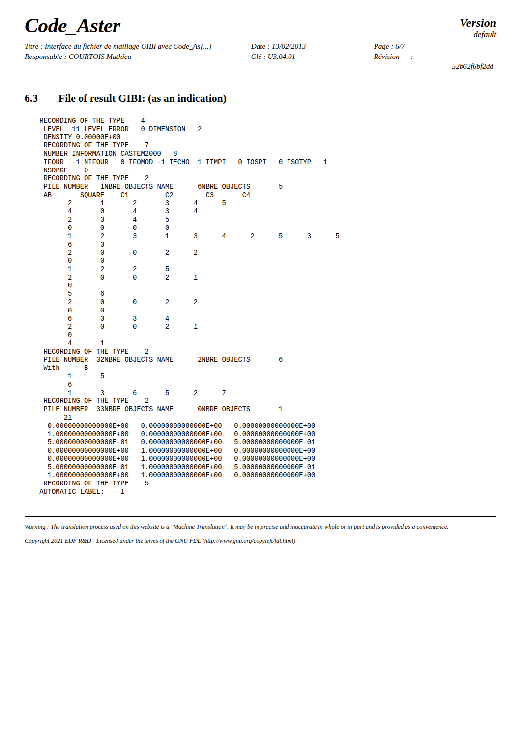Version default
Code_Aster
| Titre : Interface du fichier de maillage GIBI avec Code_As[...] | Date : 13/02/2013 | Page : 6/7 |
| Responsable : COURTOIS Mathieu | Clé : U3.04.01 | Révision : |
| | | 52b62f6bf2dd |
6.3 File of result GIBI: (as an indication)
RECORDING OF THE TYPE    4
 LEVEL  11 LEVEL ERROR   0 DIMENSION   2
 DENSITY 0.00000E+00
 RECORDING OF THE TYPE    7
 NUMBER INFORMATION CASTEM2000   8
 IFOUR  -1 NIFOUR   0 IFOMOD -1 IECHO  1 IIMPI   0 IOSPI   0 ISOTYP   1
 NSDPGE    0
 RECORDING OF THE TYPE    2
 PILE NUMBER   1NBRE OBJECTS NAME      6NBRE OBJECTS       5
 AB       SQUARE    C1         C2        C3       C4
       2       1       2       3      4      5
       4       0       4       3      4
       2       3       4       5
       0       0       0       0
       1       2       3       1      3      4      2      5      3      5
       6       3
       2       0       0       2      2
       0       0
       1       2       2       5
       2       0       0       2      1
       0
       5       6
       2       0       0       2      2
       0       0
       6       3       3       4
       2       0       0       2      1
       0
       4       1
 RECORDING OF THE TYPE    2
 PILE NUMBER  32NBRE OBJECTS NAME      2NBRE OBJECTS       6
 With      B
       1       5
       6
       1       3       6       5      2      7
 RECORDING OF THE TYPE    2
 PILE NUMBER  33NBRE OBJECTS NAME      0NBRE OBJECTS       1
      21
  0.00000000000000E+00   0.00000000000000E+00   0.00000000000000E+00
  1.00000000000000E+00   0.00000000000000E+00   0.00000000000000E+00
  5.00000000000000E-01   0.00000000000000E+00   5.00000000000000E-01
  0.00000000000000E+00   1.00000000000000E+00   0.00000000000000E+00
  0.00000000000000E+00   1.00000000000000E+00   0.00000000000000E+00
  5.00000000000000E-01   1.00000000000000E+00   5.00000000000000E-01
  1.00000000000000E+00   1.00000000000000E+00   0.00000000000000E+00
 RECORDING OF THE TYPE    5
AUTOMATIC LABEL:    1
Warning : The translation process used on this website is a "Machine Translation". It may be imprecise and inaccurate in whole or in part and is provided as a convenience.
Copyright 2021 EDF R&D - Licensed under the terms of the GNU FDL (http://www.gnu.org/copyleft/fdl.html)